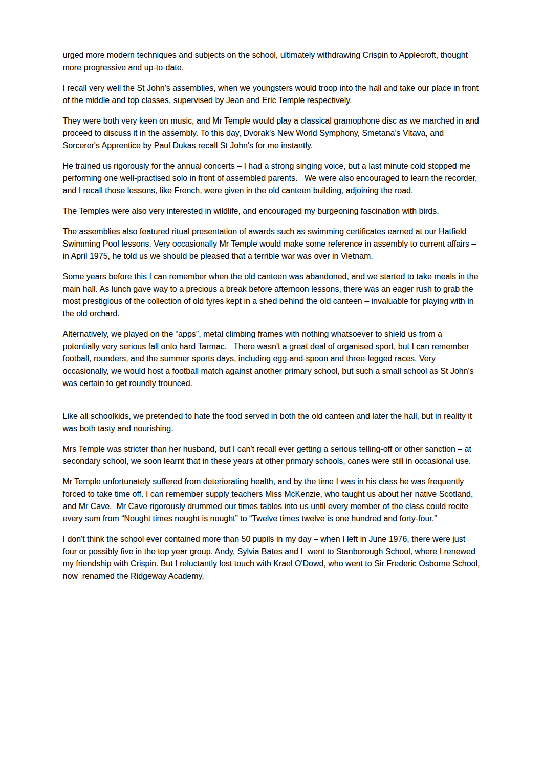urged more modern techniques and subjects on the school, ultimately withdrawing Crispin to Applecroft, thought more progressive and up-to-date.
I recall very well the St John's assemblies, when we youngsters would troop into the hall and take our place in front of the middle and top classes, supervised by Jean and Eric Temple respectively.
They were both very keen on music, and Mr Temple would play a classical gramophone disc as we marched in and proceed to discuss it in the assembly. To this day, Dvorak's New World Symphony, Smetana's Vltava, and Sorcerer's Apprentice by Paul Dukas recall St John's for me instantly.
He trained us rigorously for the annual concerts – I had a strong singing voice, but a last minute cold stopped me performing one well-practised solo in front of assembled parents. We were also encouraged to learn the recorder, and I recall those lessons, like French, were given in the old canteen building, adjoining the road.
The Temples were also very interested in wildlife, and encouraged my burgeoning fascination with birds.
The assemblies also featured ritual presentation of awards such as swimming certificates earned at our Hatfield Swimming Pool lessons. Very occasionally Mr Temple would make some reference in assembly to current affairs – in April 1975, he told us we should be pleased that a terrible war was over in Vietnam.
Some years before this I can remember when the old canteen was abandoned, and we started to take meals in the main hall. As lunch gave way to a precious a break before afternoon lessons, there was an eager rush to grab the most prestigious of the collection of old tyres kept in a shed behind the old canteen – invaluable for playing with in the old orchard.
Alternatively, we played on the “apps”, metal climbing frames with nothing whatsoever to shield us from a potentially very serious fall onto hard Tarmac. There wasn't a great deal of organised sport, but I can remember football, rounders, and the summer sports days, including egg-and-spoon and three-legged races. Very occasionally, we would host a football match against another primary school, but such a small school as St John's was certain to get roundly trounced.
Like all schoolkids, we pretended to hate the food served in both the old canteen and later the hall, but in reality it was both tasty and nourishing.
Mrs Temple was stricter than her husband, but I can't recall ever getting a serious telling-off or other sanction – at secondary school, we soon learnt that in these years at other primary schools, canes were still in occasional use.
Mr Temple unfortunately suffered from deteriorating health, and by the time I was in his class he was frequently forced to take time off. I can remember supply teachers Miss McKenzie, who taught us about her native Scotland, and Mr Cave. Mr Cave rigorously drummed our times tables into us until every member of the class could recite every sum from “Nought times nought is nought” to “Twelve times twelve is one hundred and forty-four.”
I don't think the school ever contained more than 50 pupils in my day – when I left in June 1976, there were just four or possibly five in the top year group. Andy, Sylvia Bates and I went to Stanborough School, where I renewed my friendship with Crispin. But I reluctantly lost touch with Krael O'Dowd, who went to Sir Frederic Osborne School, now renamed the Ridgeway Academy.